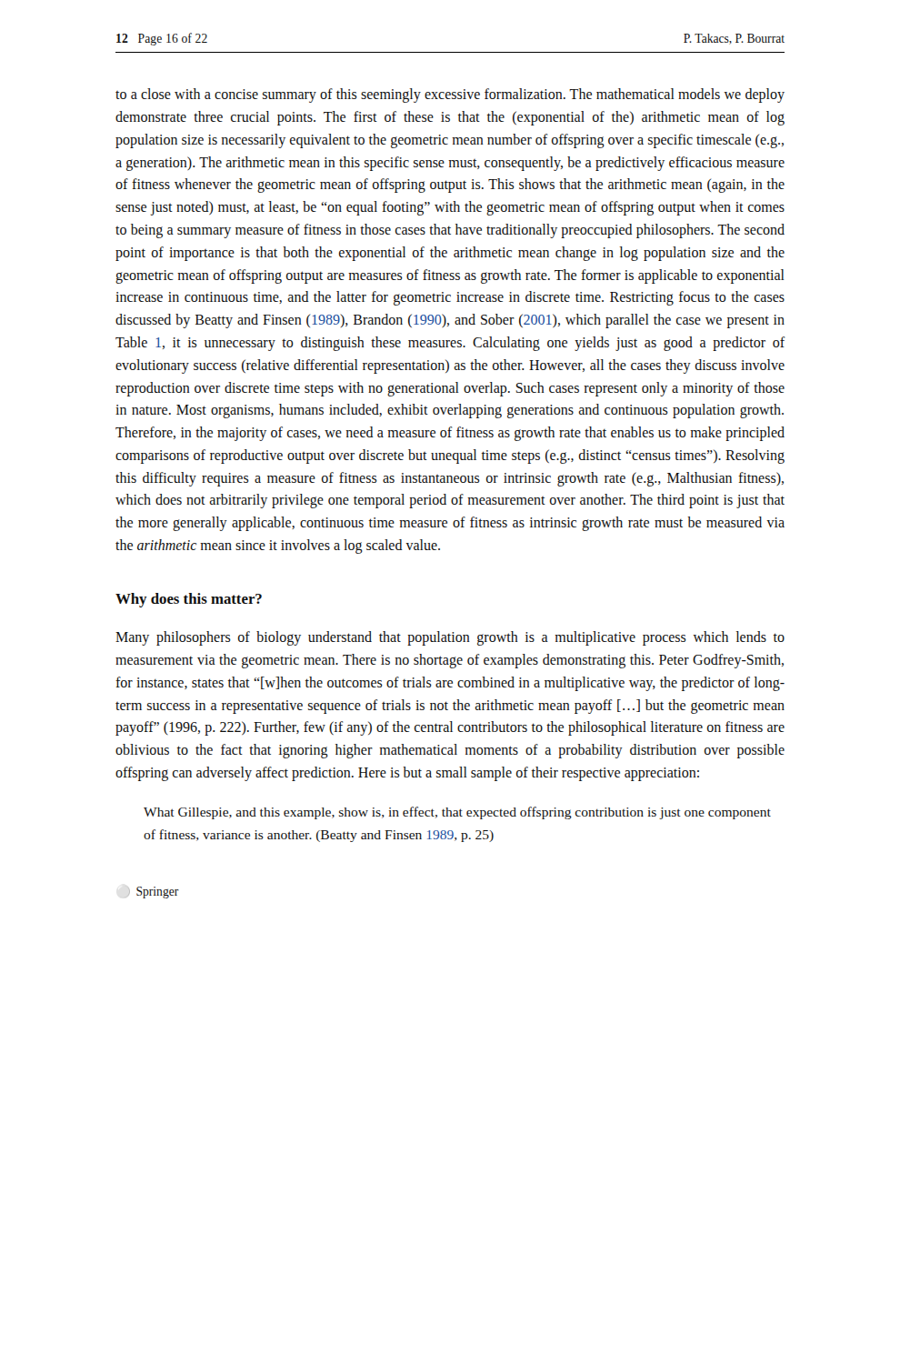12 Page 16 of 22
P. Takacs, P. Bourrat
to a close with a concise summary of this seemingly excessive formalization. The mathematical models we deploy demonstrate three crucial points. The first of these is that the (exponential of the) arithmetic mean of log population size is necessarily equivalent to the geometric mean number of offspring over a specific timescale (e.g., a generation). The arithmetic mean in this specific sense must, consequently, be a predictively efficacious measure of fitness whenever the geometric mean of offspring output is. This shows that the arithmetic mean (again, in the sense just noted) must, at least, be “on equal footing” with the geometric mean of offspring output when it comes to being a summary measure of fitness in those cases that have traditionally preoccupied philosophers. The second point of importance is that both the exponential of the arithmetic mean change in log population size and the geometric mean of offspring output are measures of fitness as growth rate. The former is applicable to exponential increase in continuous time, and the latter for geometric increase in discrete time. Restricting focus to the cases discussed by Beatty and Finsen (1989), Brandon (1990), and Sober (2001), which parallel the case we present in Table 1, it is unnecessary to distinguish these measures. Calculating one yields just as good a predictor of evolutionary success (relative differential representation) as the other. However, all the cases they discuss involve reproduction over discrete time steps with no generational overlap. Such cases represent only a minority of those in nature. Most organisms, humans included, exhibit overlapping generations and continuous population growth. Therefore, in the majority of cases, we need a measure of fitness as growth rate that enables us to make principled comparisons of reproductive output over discrete but unequal time steps (e.g., distinct “census times”). Resolving this difficulty requires a measure of fitness as instantaneous or intrinsic growth rate (e.g., Malthusian fitness), which does not arbitrarily privilege one temporal period of measurement over another. The third point is just that the more generally applicable, continuous time measure of fitness as intrinsic growth rate must be measured via the arithmetic mean since it involves a log scaled value.
Why does this matter?
Many philosophers of biology understand that population growth is a multiplicative process which lends to measurement via the geometric mean. There is no shortage of examples demonstrating this. Peter Godfrey-Smith, for instance, states that “[w]hen the outcomes of trials are combined in a multiplicative way, the predictor of long-term success in a representative sequence of trials is not the arithmetic mean payoff […] but the geometric mean payoff” (1996, p. 222). Further, few (if any) of the central contributors to the philosophical literature on fitness are oblivious to the fact that ignoring higher mathematical moments of a probability distribution over possible offspring can adversely affect prediction. Here is but a small sample of their respective appreciation:
What Gillespie, and this example, show is, in effect, that expected offspring contribution is just one component of fitness, variance is another. (Beatty and Finsen 1989, p. 25)
⚪ Springer